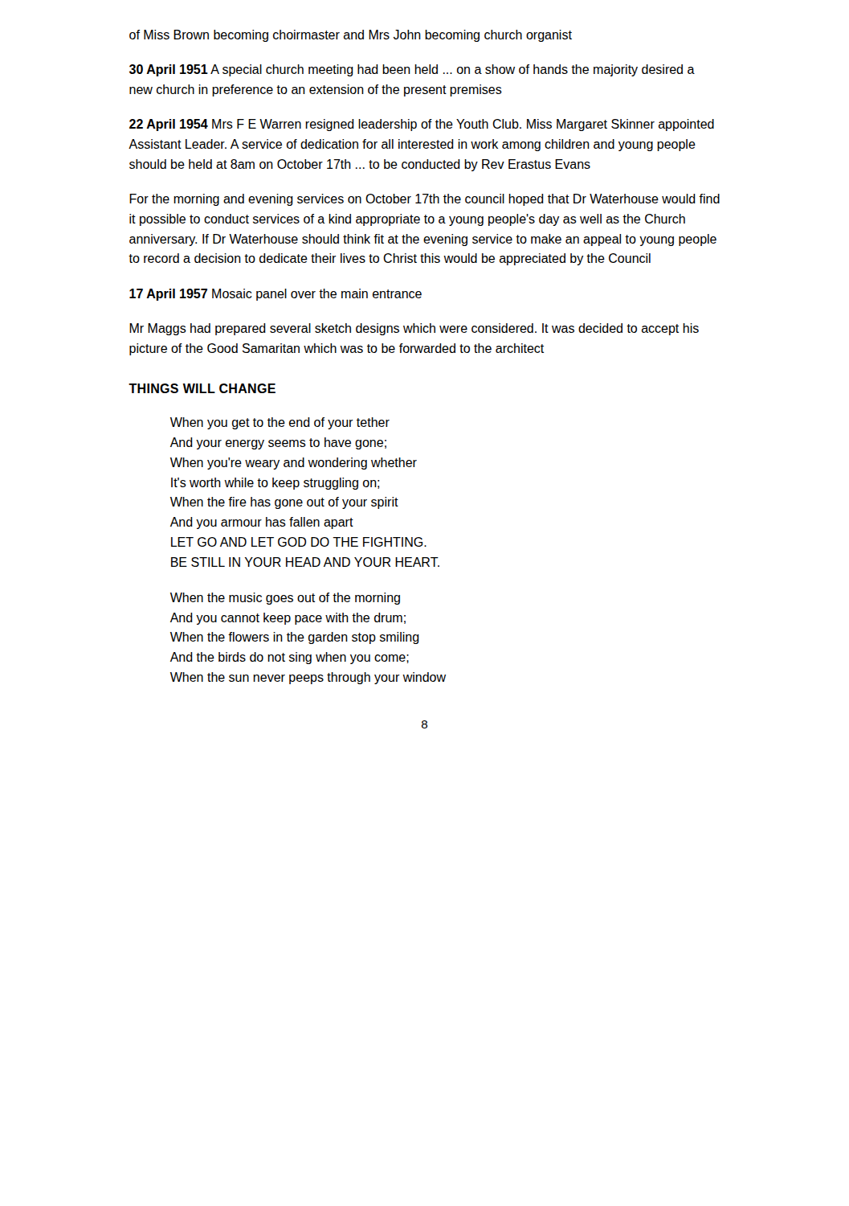of Miss Brown becoming choirmaster and Mrs John becoming church organist
30 April 1951 A special church meeting had been held ... on a show of hands the majority desired a new church in preference to an extension of the present premises
22 April 1954 Mrs F E Warren resigned leadership of the Youth Club. Miss Margaret Skinner appointed Assistant Leader. A service of dedication for all interested in work among children and young people should be held at 8am on October 17th ... to be conducted by Rev Erastus Evans
For the morning and evening services on October 17th the council hoped that Dr Waterhouse would find it possible to conduct services of a kind appropriate to a young people's day as well as the Church anniversary. If Dr Waterhouse should think fit at the evening service to make an appeal to young people to record a decision to dedicate their lives to Christ this would be appreciated by the Council
17 April 1957 Mosaic panel over the main entrance
Mr Maggs had prepared several sketch designs which were considered. It was decided to accept his picture of the Good Samaritan which was to be forwarded to the architect
THINGS WILL CHANGE
When you get to the end of your tether And your energy seems to have gone; When you're weary and wondering whether It's worth while to keep struggling on; When the fire has gone out of your spirit And you armour has fallen apart Let go and let God do the fighting. Be still in your head and your heart.
When the music goes out of the morning And you cannot keep pace with the drum; When the flowers in the garden stop smiling And the birds do not sing when you come; When the sun never peeps through your window
8